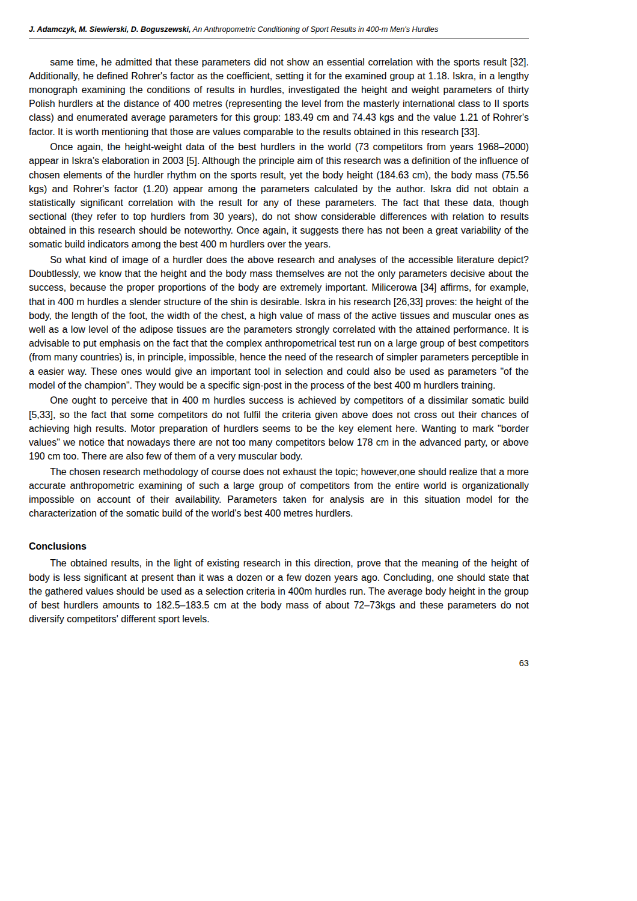J. Adamczyk, M. Siewierski, D. Boguszewski, An Anthropometric Conditioning of Sport Results in 400-m Men's Hurdles
same time, he admitted that these parameters did not show an essential correlation with the sports result [32]. Additionally, he defined Rohrer's factor as the coefficient, setting it for the examined group at 1.18. Iskra, in a lengthy monograph examining the conditions of results in hurdles, investigated the height and weight parameters of thirty Polish hurdlers at the distance of 400 metres (representing the level from the masterly international class to II sports class) and enumerated average parameters for this group: 183.49 cm and 74.43 kgs and the value 1.21 of Rohrer's factor. It is worth mentioning that those are values comparable to the results obtained in this research [33].
Once again, the height-weight data of the best hurdlers in the world (73 competitors from years 1968–2000) appear in Iskra's elaboration in 2003 [5]. Although the principle aim of this research was a definition of the influence of chosen elements of the hurdler rhythm on the sports result, yet the body height (184.63 cm), the body mass (75.56 kgs) and Rohrer's factor (1.20) appear among the parameters calculated by the author. Iskra did not obtain a statistically significant correlation with the result for any of these parameters. The fact that these data, though sectional (they refer to top hurdlers from 30 years), do not show considerable differences with relation to results obtained in this research should be noteworthy. Once again, it suggests there has not been a great variability of the somatic build indicators among the best 400 m hurdlers over the years.
So what kind of image of a hurdler does the above research and analyses of the accessible literature depict? Doubtlessly, we know that the height and the body mass themselves are not the only parameters decisive about the success, because the proper proportions of the body are extremely important. Milicerowa [34] affirms, for example, that in 400 m hurdles a slender structure of the shin is desirable. Iskra in his research [26,33] proves: the height of the body, the length of the foot, the width of the chest, a high value of mass of the active tissues and muscular ones as well as a low level of the adipose tissues are the parameters strongly correlated with the attained performance. It is advisable to put emphasis on the fact that the complex anthropometrical test run on a large group of best competitors (from many countries) is, in principle, impossible, hence the need of the research of simpler parameters perceptible in a easier way. These ones would give an important tool in selection and could also be used as parameters "of the model of the champion". They would be a specific sign-post in the process of the best 400 m hurdlers training.
One ought to perceive that in 400 m hurdles success is achieved by competitors of a dissimilar somatic build [5,33], so the fact that some competitors do not fulfil the criteria given above does not cross out their chances of achieving high results. Motor preparation of hurdlers seems to be the key element here. Wanting to mark "border values" we notice that nowadays there are not too many competitors below 178 cm in the advanced party, or above 190 cm too. There are also few of them of a very muscular body.
The chosen research methodology of course does not exhaust the topic; however,one should realize that a more accurate anthropometric examining of such a large group of competitors from the entire world is organizationally impossible on account of their availability. Parameters taken for analysis are in this situation model for the characterization of the somatic build of the world's best 400 metres hurdlers.
Conclusions
The obtained results, in the light of existing research in this direction, prove that the meaning of the height of body is less significant at present than it was a dozen or a few dozen years ago. Concluding, one should state that the gathered values should be used as a selection criteria in 400m hurdles run. The average body height in the group of best hurdlers amounts to 182.5–183.5 cm at the body mass of about 72–73kgs and these parameters do not diversify competitors' different sport levels.
63